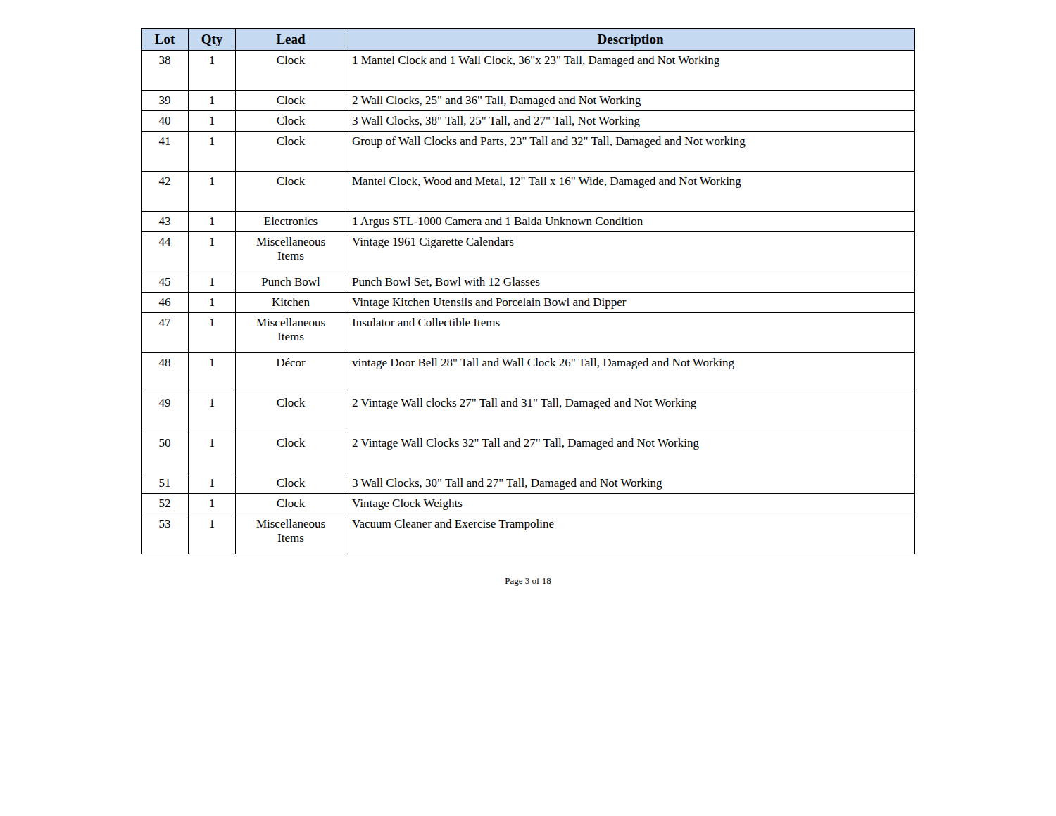| Lot | Qty | Lead | Description |
| --- | --- | --- | --- |
| 38 | 1 | Clock | 1 Mantel Clock and 1 Wall Clock, 36"x 23" Tall, Damaged and Not Working |
| 39 | 1 | Clock | 2 Wall Clocks, 25" and 36" Tall, Damaged and Not Working |
| 40 | 1 | Clock | 3 Wall Clocks, 38" Tall, 25" Tall, and 27" Tall, Not Working |
| 41 | 1 | Clock | Group of Wall Clocks and Parts, 23" Tall and 32" Tall, Damaged and Not working |
| 42 | 1 | Clock | Mantel Clock, Wood and Metal, 12" Tall x 16" Wide, Damaged and Not Working |
| 43 | 1 | Electronics | 1 Argus STL-1000 Camera and 1 Balda Unknown Condition |
| 44 | 1 | Miscellaneous Items | Vintage 1961 Cigarette Calendars |
| 45 | 1 | Punch Bowl | Punch Bowl Set, Bowl with 12 Glasses |
| 46 | 1 | Kitchen | Vintage Kitchen Utensils and Porcelain Bowl and Dipper |
| 47 | 1 | Miscellaneous Items | Insulator and Collectible Items |
| 48 | 1 | Décor | vintage Door Bell 28" Tall and Wall Clock 26" Tall, Damaged and Not Working |
| 49 | 1 | Clock | 2 Vintage Wall clocks 27" Tall and 31" Tall, Damaged and Not Working |
| 50 | 1 | Clock | 2 Vintage Wall Clocks 32" Tall and 27" Tall, Damaged and Not Working |
| 51 | 1 | Clock | 3 Wall Clocks, 30" Tall and 27" Tall, Damaged and Not Working |
| 52 | 1 | Clock | Vintage Clock Weights |
| 53 | 1 | Miscellaneous Items | Vacuum Cleaner and Exercise Trampoline |
Page 3 of 18